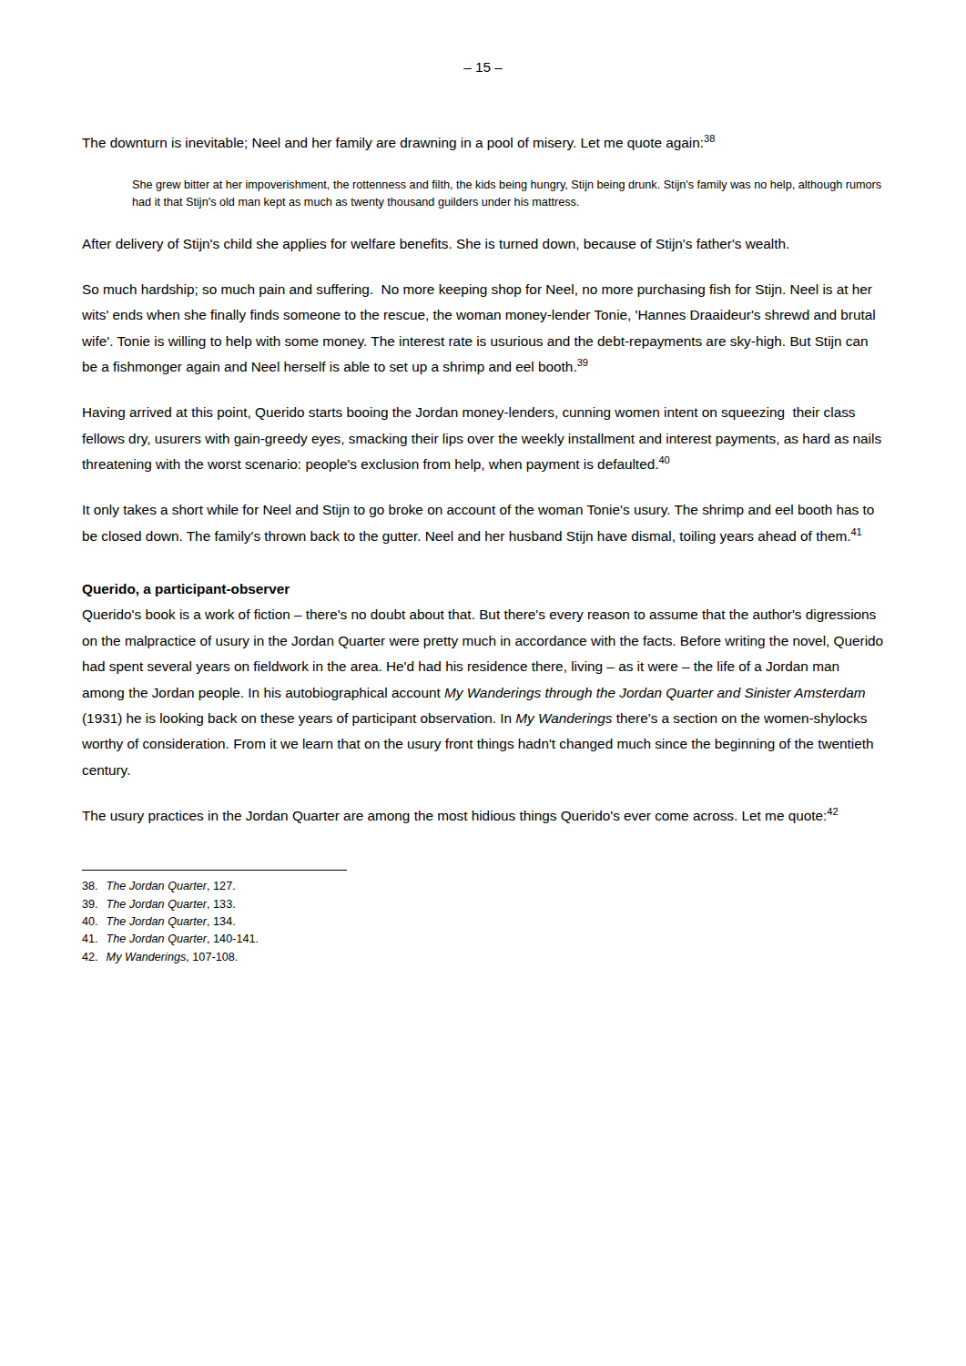– 15 –
The downturn is inevitable; Neel and her family are drawning in a pool of misery. Let me quote again:38
She grew bitter at her impoverishment, the rottenness and filth, the kids being hungry, Stijn being drunk. Stijn's family was no help, although rumors had it that Stijn's old man kept as much as twenty thousand guilders under his mattress.
After delivery of Stijn's child she applies for welfare benefits. She is turned down, because of Stijn's father's wealth.
So much hardship; so much pain and suffering. No more keeping shop for Neel, no more purchasing fish for Stijn. Neel is at her wits' ends when she finally finds someone to the rescue, the woman money-lender Tonie, 'Hannes Draaideur's shrewd and brutal wife'. Tonie is willing to help with some money. The interest rate is usurious and the debt-repayments are sky-high. But Stijn can be a fishmonger again and Neel herself is able to set up a shrimp and eel booth.39
Having arrived at this point, Querido starts booing the Jordan money-lenders, cunning women intent on squeezing their class fellows dry, usurers with gain-greedy eyes, smacking their lips over the weekly installment and interest payments, as hard as nails threatening with the worst scenario: people's exclusion from help, when payment is defaulted.40
It only takes a short while for Neel and Stijn to go broke on account of the woman Tonie's usury. The shrimp and eel booth has to be closed down. The family's thrown back to the gutter. Neel and her husband Stijn have dismal, toiling years ahead of them.41
Querido, a participant-observer
Querido's book is a work of fiction – there's no doubt about that. But there's every reason to assume that the author's digressions on the malpractice of usury in the Jordan Quarter were pretty much in accordance with the facts. Before writing the novel, Querido had spent several years on fieldwork in the area. He'd had his residence there, living – as it were – the life of a Jordan man among the Jordan people. In his autobiographical account My Wanderings through the Jordan Quarter and Sinister Amsterdam (1931) he is looking back on these years of participant observation. In My Wanderings there's a section on the women-shylocks worthy of consideration. From it we learn that on the usury front things hadn't changed much since the beginning of the twentieth century.
The usury practices in the Jordan Quarter are among the most hidious things Querido's ever come across. Let me quote:42
38. The Jordan Quarter, 127.
39. The Jordan Quarter, 133.
40. The Jordan Quarter, 134.
41. The Jordan Quarter, 140-141.
42. My Wanderings, 107-108.